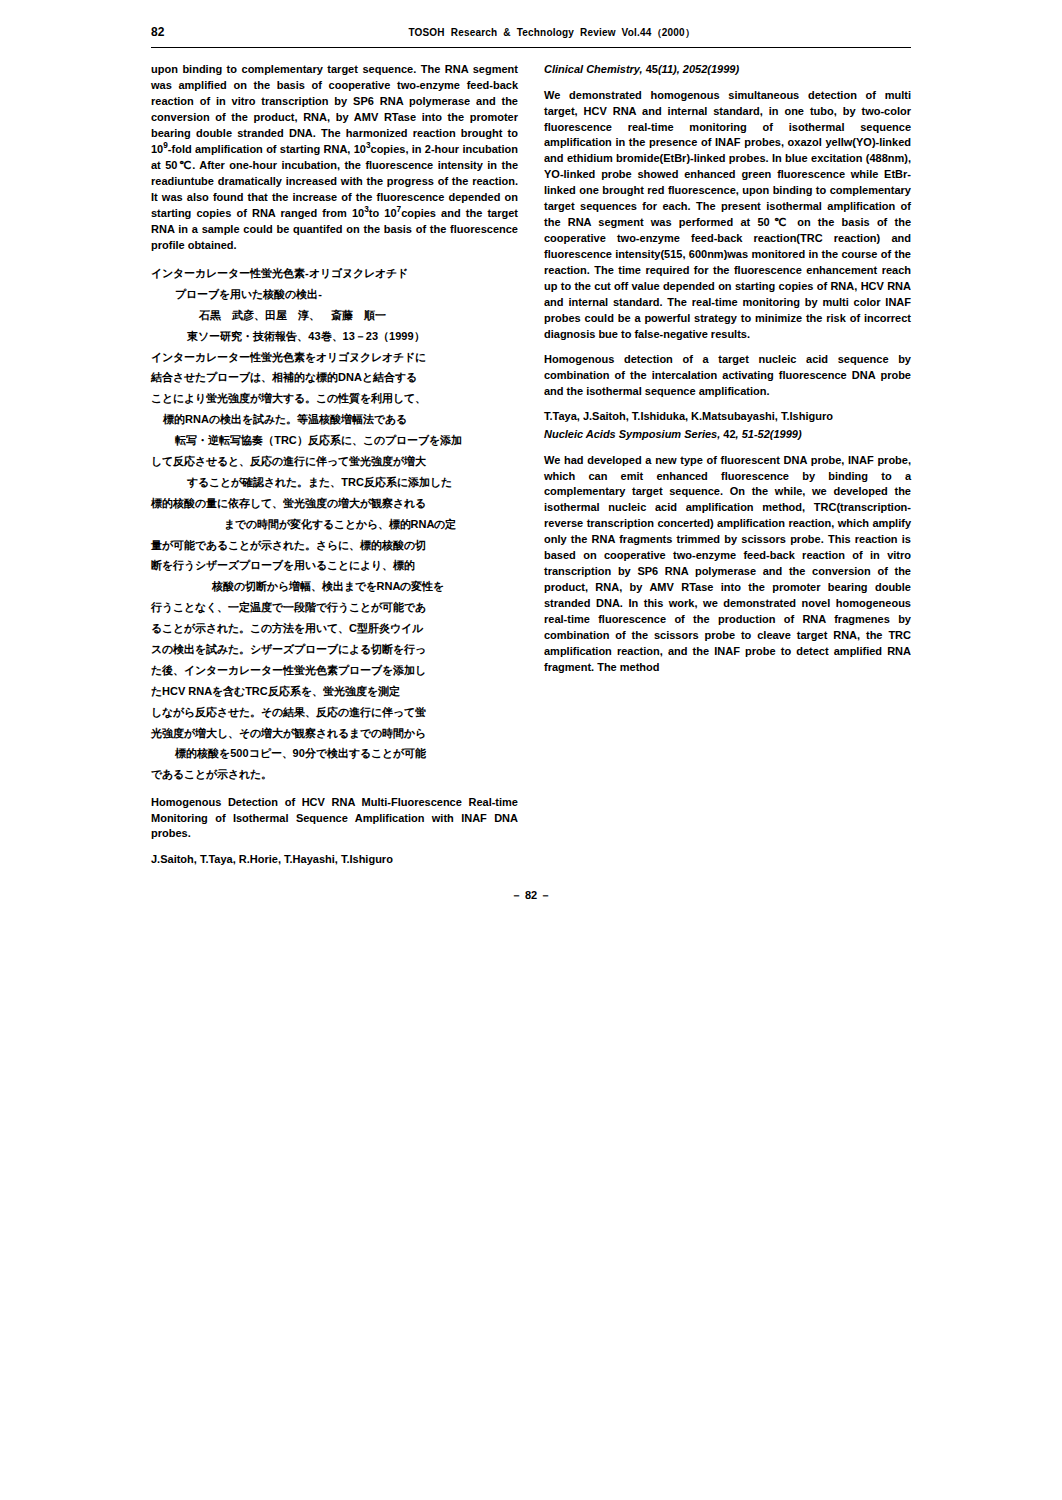82 TOSOH Research & Technology Review Vol.44（2000）
upon binding to complementary target sequence. The RNA segment was amplified on the basis of cooperative two-enzyme feed-back reaction of in vitro transcription by SP6 RNA polymerase and the conversion of the product, RNA, by AMV RTase into the promoter bearing double stranded DNA. The harmonized reaction brought to 109-fold amplification of starting RNA, 103copies, in 2-hour incubation at 50℃. After one-hour incubation, the fluorescence intensity in the readiuntube dramatically increased with the progress of the reaction. It was also found that the increase of the fluorescence depended on starting copies of RNA ranged from 103to 107copies and the target RNA in a sample could be quantifed on the basis of the fluorescence profile obtained.
インターカレーター性蛍光色素-オリゴヌクレオチド プローブを用いた核酸の検出- 石黒　武彦、田屋　淳、　斎藤　順一 東ソー研究・技術報告、43巻、13－23（1999） インターカレーター性蛍光色素をオリゴヌクレオチドに 結合させたプローブは、相補的な標的DNAと結合する ことにより蛍光強度が増大する。この性質を利用して、 標的RNAの検出を試みた。等温核酸増幅法である 転写・逆転写協奏（TRC）反応系に、このプローブを添加 して反応させると、反応の進行に伴って蛍光強度が増大 することが確認された。また、TRC反応系に添加した 標的核酸の量に依存して、蛍光強度の増大が観察される までの時間が変化することから、標的RNAの定 量が可能であることが示された。さらに、標的核酸の切 断を行うシザーズプローブを用いることにより、標的 核酸の切断から増幅、検出までをRNAの変性を 行うことなく、一定温度で一段階で行うことが可能であ ることが示された。この方法を用いて、C型肝炎ウイル スの検出を試みた。シザーズプローブによる切断を行っ た後、インターカレーター性蛍光色素プローブを添加し たHCV RNAを含むTRC反応系を、蛍光強度を測定 しながら反応させた。その結果、反応の進行に伴って蛍 光強度が増大し、その増大が観察されるまでの時間から 標的核酸を500コピー、90分で検出することが可能 であることが示された。
Homogenous Detection of HCV RNA Multi-Fluorescence Real-time Monitoring of Isothermal Sequence Amplification with INAF DNA probes.
J.Saitoh, T.Taya, R.Horie, T.Hayashi, T.Ishiguro
Clinical Chemistry, 45(11), 2052(1999)
We demonstrated homogenous simultaneous detection of multi target, HCV RNA and internal standard, in one tubo, by two-color fluorescence real-time monitoring of isothermal sequence amplification in the presence of INAF probes, oxazol yellw(YO)-linked and ethidium bromide(EtBr)-linked probes. In blue excitation (488nm), YO-linked probe showed enhanced green fluorescence while EtBr-linked one brought red fluorescence, upon binding to complementary target sequences for each. The present isothermal amplification of the RNA segment was performed at 50℃ on the basis of the cooperative two-enzyme feed-back reaction(TRC reaction) and fluorescence intensity(515, 600nm)was monitored in the course of the reaction. The time required for the fluorescence enhancement reach up to the cut off value depended on starting copies of RNA, HCV RNA and internal standard. The real-time monitoring by multi color INAF probes could be a powerful strategy to minimize the risk of incorrect diagnosis bue to false-negative results.
Homogenous detection of a target nucleic acid sequence by combination of the intercalation activating fluorescence DNA probe and the isothermal sequence amplification.
T.Taya, J.Saitoh, T.Ishiduka, K.Matsubayashi, T.Ishiguro
Nucleic Acids Symposium Series, 42, 51-52(1999)
We had developed a new type of fluorescent DNA probe, INAF probe, which can emit enhanced fluorescence by binding to a complementary target sequence. On the while, we developed the isothermal nucleic acid amplification method, TRC(transcription-reverse transcription concerted) amplification reaction, which amplify only the RNA fragments trimmed by scissors probe. This reaction is based on cooperative two-enzyme feed-back reaction of in vitro transcription by SP6 RNA polymerase and the conversion of the product, RNA, by AMV RTase into the promoter bearing double stranded DNA. In this work, we demonstrated novel homogeneous real-time fluorescence of the production of RNA fragmenes by combination of the scissors probe to cleave target RNA, the TRC amplification reaction, and the INAF probe to detect amplified RNA fragment. The method
－ 82 －